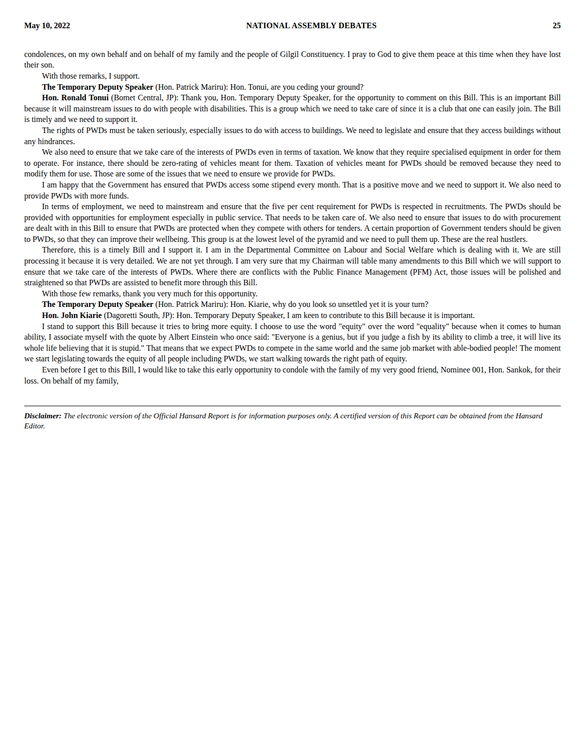May 10, 2022 NATIONAL ASSEMBLY DEBATES 25
condolences, on my own behalf and on behalf of my family and the people of Gilgil Constituency. I pray to God to give them peace at this time when they have lost their son.
With those remarks, I support.
The Temporary Deputy Speaker (Hon. Patrick Mariru): Hon. Tonui, are you ceding your ground?
Hon. Ronald Tonui (Bomet Central, JP): Thank you, Hon. Temporary Deputy Speaker, for the opportunity to comment on this Bill. This is an important Bill because it will mainstream issues to do with people with disabilities. This is a group which we need to take care of since it is a club that one can easily join. The Bill is timely and we need to support it.
The rights of PWDs must be taken seriously, especially issues to do with access to buildings. We need to legislate and ensure that they access buildings without any hindrances.
We also need to ensure that we take care of the interests of PWDs even in terms of taxation. We know that they require specialised equipment in order for them to operate. For instance, there should be zero-rating of vehicles meant for them. Taxation of vehicles meant for PWDs should be removed because they need to modify them for use. Those are some of the issues that we need to ensure we provide for PWDs.
I am happy that the Government has ensured that PWDs access some stipend every month. That is a positive move and we need to support it. We also need to provide PWDs with more funds.
In terms of employment, we need to mainstream and ensure that the five per cent requirement for PWDs is respected in recruitments. The PWDs should be provided with opportunities for employment especially in public service. That needs to be taken care of. We also need to ensure that issues to do with procurement are dealt with in this Bill to ensure that PWDs are protected when they compete with others for tenders. A certain proportion of Government tenders should be given to PWDs, so that they can improve their wellbeing. This group is at the lowest level of the pyramid and we need to pull them up. These are the real hustlers.
Therefore, this is a timely Bill and I support it. I am in the Departmental Committee on Labour and Social Welfare which is dealing with it. We are still processing it because it is very detailed. We are not yet through. I am very sure that my Chairman will table many amendments to this Bill which we will support to ensure that we take care of the interests of PWDs. Where there are conflicts with the Public Finance Management (PFM) Act, those issues will be polished and straightened so that PWDs are assisted to benefit more through this Bill.
With those few remarks, thank you very much for this opportunity.
The Temporary Deputy Speaker (Hon. Patrick Mariru): Hon. Kiarie, why do you look so unsettled yet it is your turn?
Hon. John Kiarie (Dagoretti South, JP): Hon. Temporary Deputy Speaker, I am keen to contribute to this Bill because it is important.
I stand to support this Bill because it tries to bring more equity. I choose to use the word "equity" over the word "equality" because when it comes to human ability, I associate myself with the quote by Albert Einstein who once said: "Everyone is a genius, but if you judge a fish by its ability to climb a tree, it will live its whole life believing that it is stupid." That means that we expect PWDs to compete in the same world and the same job market with able-bodied people! The moment we start legislating towards the equity of all people including PWDs, we start walking towards the right path of equity.
Even before I get to this Bill, I would like to take this early opportunity to condole with the family of my very good friend, Nominee 001, Hon. Sankok, for their loss. On behalf of my family,
Disclaimer: The electronic version of the Official Hansard Report is for information purposes only. A certified version of this Report can be obtained from the Hansard Editor.